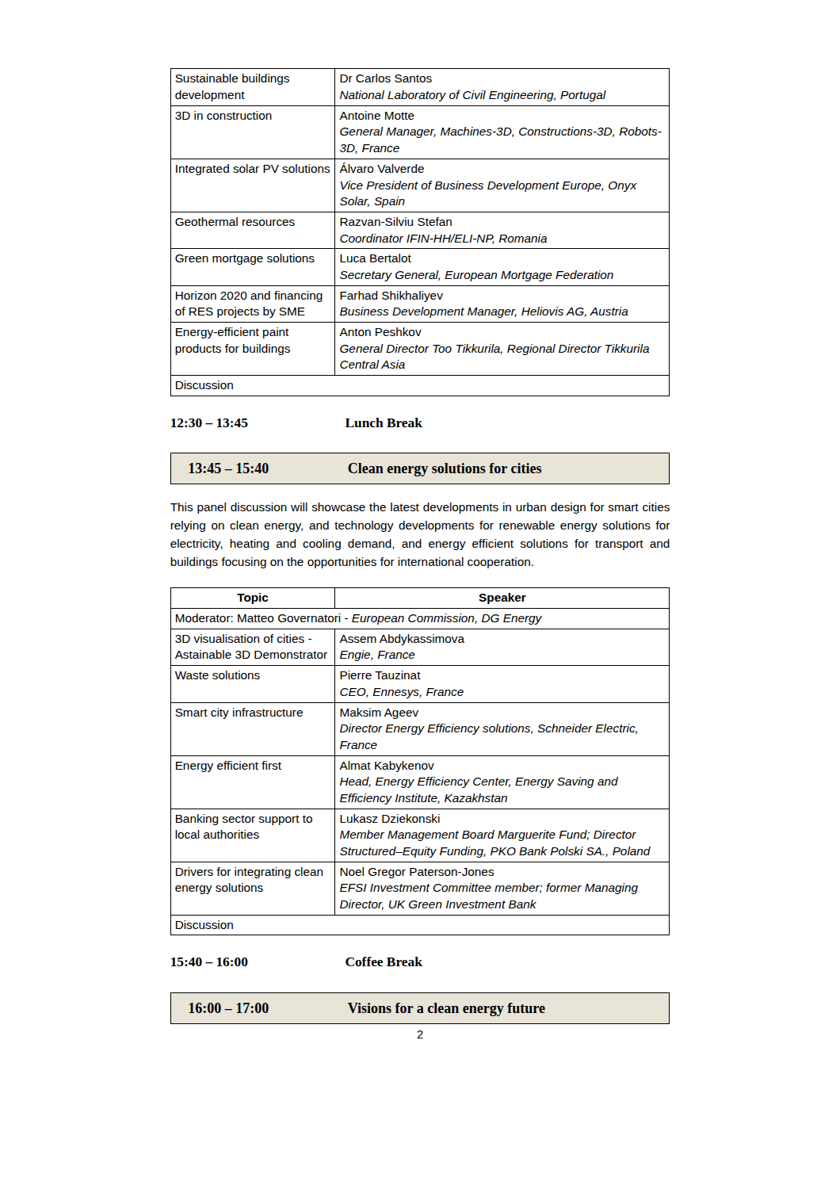| Sustainable buildings development | Dr Carlos Santos National Laboratory of Civil Engineering, Portugal |
| 3D in construction | Antoine Motte General Manager, Machines-3D, Constructions-3D, Robots-3D, France |
| Integrated solar PV solutions | Álvaro Valverde Vice President of Business Development Europe, Onyx Solar, Spain |
| Geothermal resources | Razvan-Silviu Stefan Coordinator IFIN-HH/ELI-NP, Romania |
| Green mortgage solutions | Luca Bertalot Secretary General, European Mortgage Federation |
| Horizon 2020 and financing of RES projects by SME | Farhad Shikhaliyev Business Development Manager, Heliovis AG, Austria |
| Energy-efficient paint products for buildings | Anton Peshkov General Director Too Tikkurila, Regional Director Tikkurila Central Asia |
| Discussion |
12:30 – 13:45 Lunch Break
13:45 – 15:40 Clean energy solutions for cities
This panel discussion will showcase the latest developments in urban design for smart cities relying on clean energy, and technology developments for renewable energy solutions for electricity, heating and cooling demand, and energy efficient solutions for transport and buildings focusing on the opportunities for international cooperation.
| Topic | Speaker |
| --- | --- |
| Moderator: Matteo Governatori - European Commission, DG Energy |
| 3D visualisation of cities - Astainable 3D Demonstrator | Assem Abdykassimova Engie, France |
| Waste solutions | Pierre Tauzinat CEO, Ennesys, France |
| Smart city infrastructure | Maksim Ageev Director Energy Efficiency solutions, Schneider Electric, France |
| Energy efficient first | Almat Kabykenov Head, Energy Efficiency Center, Energy Saving and Efficiency Institute, Kazakhstan |
| Banking sector support to local authorities | Lukasz Dziekonski Member Management Board Marguerite Fund; Director Structured–Equity Funding, PKO Bank Polski SA., Poland |
| Drivers for integrating clean energy solutions | Noel Gregor Paterson-Jones EFSI Investment Committee member; former Managing Director, UK Green Investment Bank |
| Discussion |
15:40 – 16:00 Coffee Break
16:00 – 17:00 Visions for a clean energy future
2